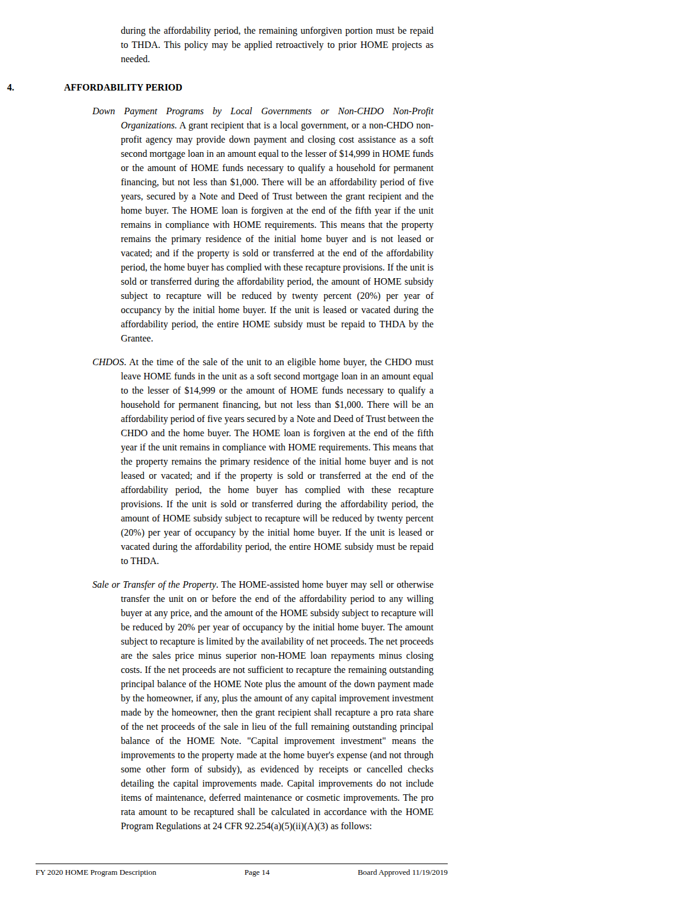during the affordability period, the remaining unforgiven portion must be repaid to THDA. This policy may be applied retroactively to prior HOME projects as needed.
4. AFFORDABILITY PERIOD
Down Payment Programs by Local Governments or Non-CHDO Non-Profit Organizations. A grant recipient that is a local government, or a non-CHDO non-profit agency may provide down payment and closing cost assistance as a soft second mortgage loan in an amount equal to the lesser of $14,999 in HOME funds or the amount of HOME funds necessary to qualify a household for permanent financing, but not less than $1,000. There will be an affordability period of five years, secured by a Note and Deed of Trust between the grant recipient and the home buyer. The HOME loan is forgiven at the end of the fifth year if the unit remains in compliance with HOME requirements. This means that the property remains the primary residence of the initial home buyer and is not leased or vacated; and if the property is sold or transferred at the end of the affordability period, the home buyer has complied with these recapture provisions. If the unit is sold or transferred during the affordability period, the amount of HOME subsidy subject to recapture will be reduced by twenty percent (20%) per year of occupancy by the initial home buyer. If the unit is leased or vacated during the affordability period, the entire HOME subsidy must be repaid to THDA by the Grantee.
CHDOS. At the time of the sale of the unit to an eligible home buyer, the CHDO must leave HOME funds in the unit as a soft second mortgage loan in an amount equal to the lesser of $14,999 or the amount of HOME funds necessary to qualify a household for permanent financing, but not less than $1,000. There will be an affordability period of five years secured by a Note and Deed of Trust between the CHDO and the home buyer. The HOME loan is forgiven at the end of the fifth year if the unit remains in compliance with HOME requirements. This means that the property remains the primary residence of the initial home buyer and is not leased or vacated; and if the property is sold or transferred at the end of the affordability period, the home buyer has complied with these recapture provisions. If the unit is sold or transferred during the affordability period, the amount of HOME subsidy subject to recapture will be reduced by twenty percent (20%) per year of occupancy by the initial home buyer. If the unit is leased or vacated during the affordability period, the entire HOME subsidy must be repaid to THDA.
Sale or Transfer of the Property. The HOME-assisted home buyer may sell or otherwise transfer the unit on or before the end of the affordability period to any willing buyer at any price, and the amount of the HOME subsidy subject to recapture will be reduced by 20% per year of occupancy by the initial home buyer. The amount subject to recapture is limited by the availability of net proceeds. The net proceeds are the sales price minus superior non-HOME loan repayments minus closing costs. If the net proceeds are not sufficient to recapture the remaining outstanding principal balance of the HOME Note plus the amount of the down payment made by the homeowner, if any, plus the amount of any capital improvement investment made by the homeowner, then the grant recipient shall recapture a pro rata share of the net proceeds of the sale in lieu of the full remaining outstanding principal balance of the HOME Note. "Capital improvement investment" means the improvements to the property made at the home buyer's expense (and not through some other form of subsidy), as evidenced by receipts or cancelled checks detailing the capital improvements made. Capital improvements do not include items of maintenance, deferred maintenance or cosmetic improvements. The pro rata amount to be recaptured shall be calculated in accordance with the HOME Program Regulations at 24 CFR 92.254(a)(5)(ii)(A)(3) as follows:
FY 2020 HOME Program Description Page 14 Board Approved 11/19/2019